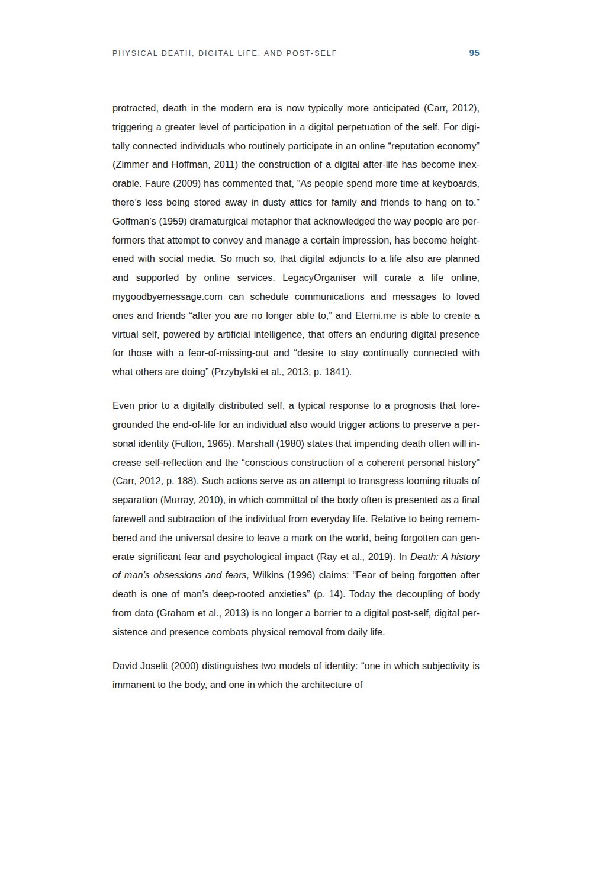Physical Death, Digital Life, and Post-Self 95
protracted, death in the modern era is now typically more anticipated (Carr, 2012), triggering a greater level of participation in a digital perpetuation of the self. For digitally connected individuals who routinely participate in an online “reputation economy” (Zimmer and Hoffman, 2011) the construction of a digital after-life has become inexorable. Faure (2009) has commented that, “As people spend more time at keyboards, there’s less being stored away in dusty attics for family and friends to hang on to.” Goffman’s (1959) dramaturgical metaphor that acknowledged the way people are performers that attempt to convey and manage a certain impression, has become heightened with social media. So much so, that digital adjuncts to a life also are planned and supported by online services. LegacyOrganiser will curate a life online, mygoodbyemessage.com can schedule communications and messages to loved ones and friends “after you are no longer able to,” and Eterni.me is able to create a virtual self, powered by artificial intelligence, that offers an enduring digital presence for those with a fear-of-missing-out and “desire to stay continually connected with what others are doing” (Przybylski et al., 2013, p. 1841).
Even prior to a digitally distributed self, a typical response to a prognosis that foregrounded the end-of-life for an individual also would trigger actions to preserve a personal identity (Fulton, 1965). Marshall (1980) states that impending death often will increase self-reflection and the “conscious construction of a coherent personal history” (Carr, 2012, p. 188). Such actions serve as an attempt to transgress looming rituals of separation (Murray, 2010), in which committal of the body often is presented as a final farewell and subtraction of the individual from everyday life. Relative to being remembered and the universal desire to leave a mark on the world, being forgotten can generate significant fear and psychological impact (Ray et al., 2019). In Death: A history of man’s obsessions and fears, Wilkins (1996) claims: “Fear of being forgotten after death is one of man’s deep-rooted anxieties” (p. 14). Today the decoupling of body from data (Graham et al., 2013) is no longer a barrier to a digital post-self, digital persistence and presence combats physical removal from daily life.
David Joselit (2000) distinguishes two models of identity: “one in which subjectivity is immanent to the body, and one in which the architecture of